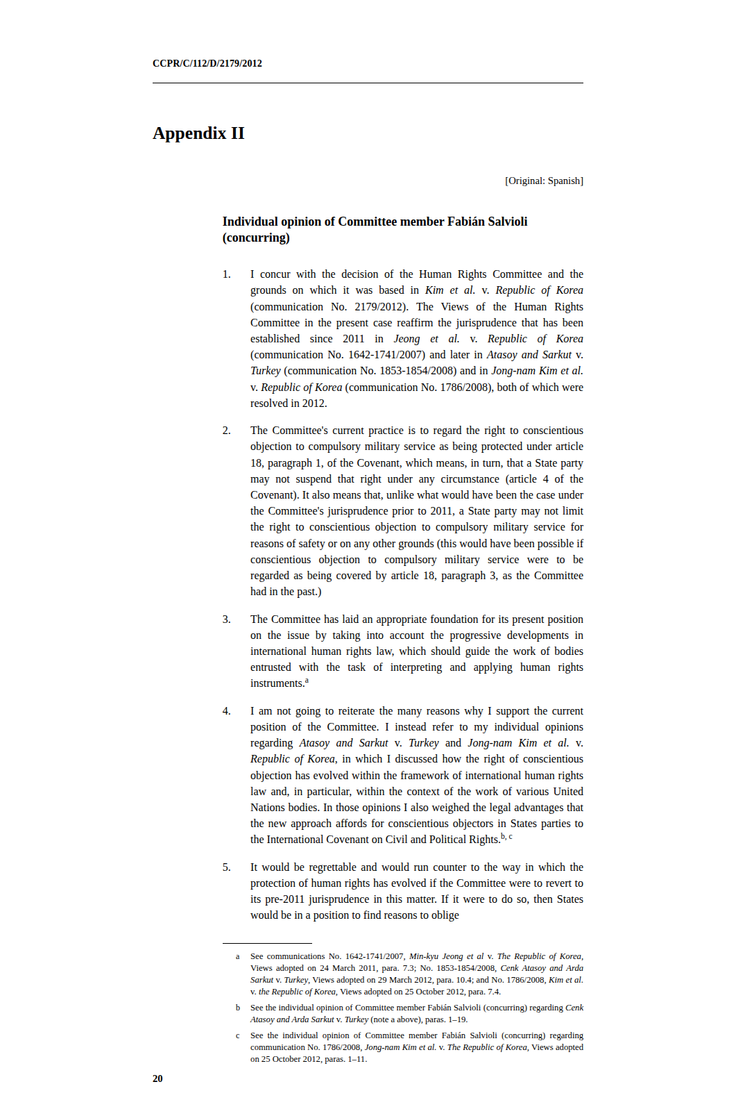CCPR/C/112/D/2179/2012
Appendix II
[Original: Spanish]
Individual opinion of Committee member Fabián Salvioli
(concurring)
1. I concur with the decision of the Human Rights Committee and the grounds on which it was based in Kim et al. v. Republic of Korea (communication No. 2179/2012). The Views of the Human Rights Committee in the present case reaffirm the jurisprudence that has been established since 2011 in Jeong et al. v. Republic of Korea (communication No. 1642-1741/2007) and later in Atasoy and Sarkut v. Turkey (communication No. 1853-1854/2008) and in Jong-nam Kim et al. v. Republic of Korea (communication No. 1786/2008), both of which were resolved in 2012.
2. The Committee's current practice is to regard the right to conscientious objection to compulsory military service as being protected under article 18, paragraph 1, of the Covenant, which means, in turn, that a State party may not suspend that right under any circumstance (article 4 of the Covenant). It also means that, unlike what would have been the case under the Committee's jurisprudence prior to 2011, a State party may not limit the right to conscientious objection to compulsory military service for reasons of safety or on any other grounds (this would have been possible if conscientious objection to compulsory military service were to be regarded as being covered by article 18, paragraph 3, as the Committee had in the past.)
3. The Committee has laid an appropriate foundation for its present position on the issue by taking into account the progressive developments in international human rights law, which should guide the work of bodies entrusted with the task of interpreting and applying human rights instruments.a
4. I am not going to reiterate the many reasons why I support the current position of the Committee. I instead refer to my individual opinions regarding Atasoy and Sarkut v. Turkey and Jong-nam Kim et al. v. Republic of Korea, in which I discussed how the right of conscientious objection has evolved within the framework of international human rights law and, in particular, within the context of the work of various United Nations bodies. In those opinions I also weighed the legal advantages that the new approach affords for conscientious objectors in States parties to the International Covenant on Civil and Political Rights.b, c
5. It would be regrettable and would run counter to the way in which the protection of human rights has evolved if the Committee were to revert to its pre-2011 jurisprudence in this matter. If it were to do so, then States would be in a position to find reasons to oblige
a See communications No. 1642-1741/2007, Min-kyu Jeong et al v. The Republic of Korea, Views adopted on 24 March 2011, para. 7.3; No. 1853-1854/2008, Cenk Atasoy and Arda Sarkut v. Turkey, Views adopted on 29 March 2012, para. 10.4; and No. 1786/2008, Kim et al. v. the Republic of Korea, Views adopted on 25 October 2012, para. 7.4.
b See the individual opinion of Committee member Fabián Salvioli (concurring) regarding Cenk Atasoy and Arda Sarkut v. Turkey (note a above), paras. 1–19.
c See the individual opinion of Committee member Fabián Salvioli (concurring) regarding communication No. 1786/2008, Jong-nam Kim et al. v. The Republic of Korea, Views adopted on 25 October 2012, paras. 1–11.
20